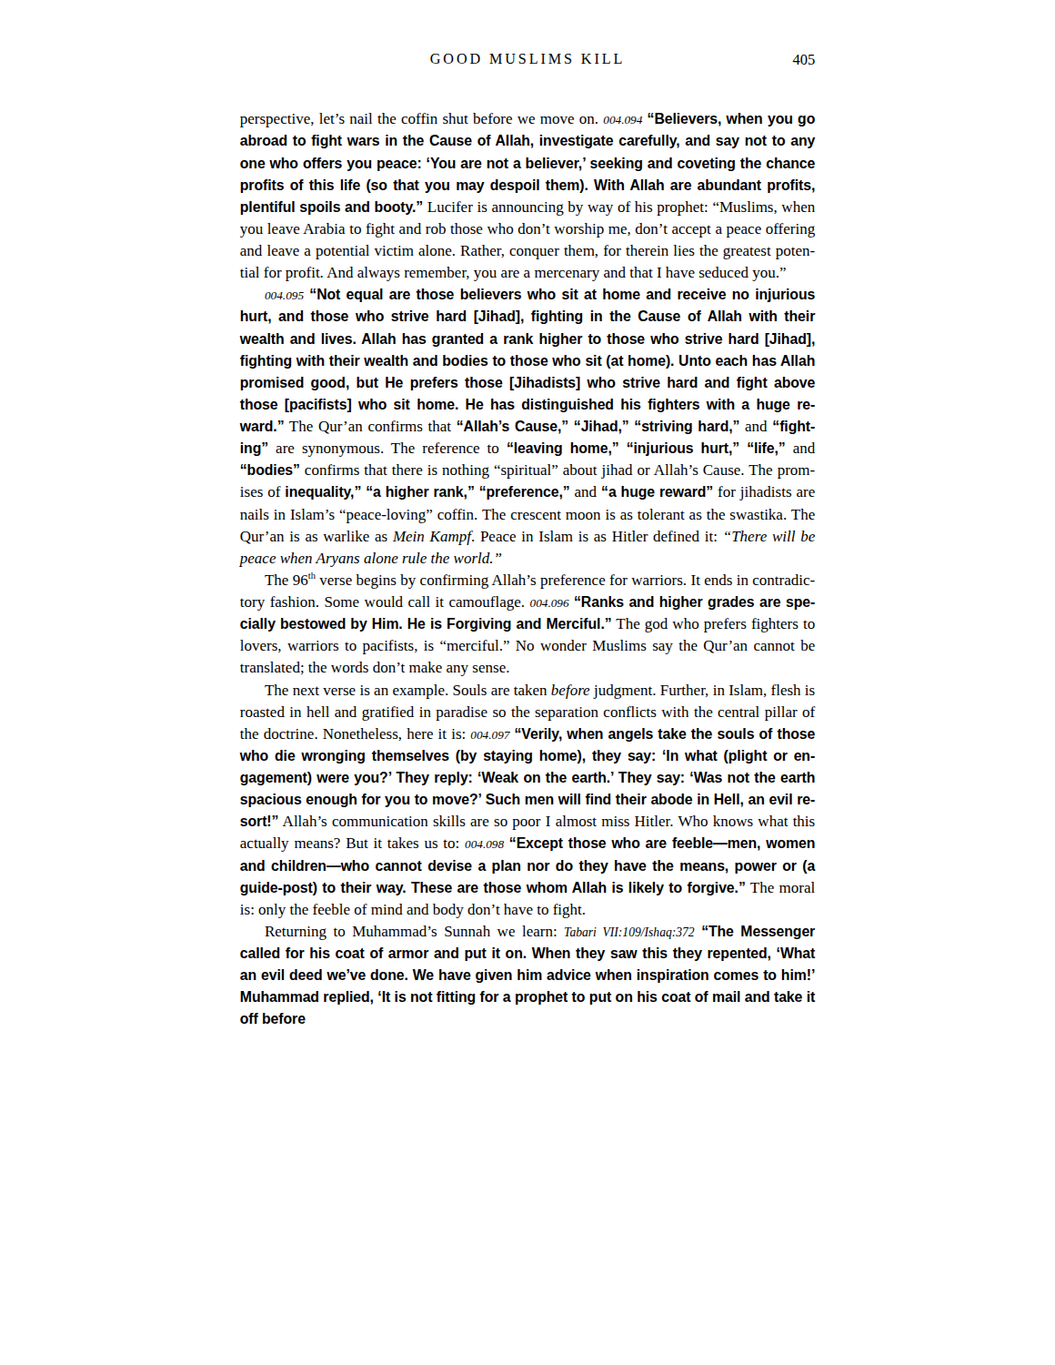Good Muslims Kill 405
perspective, let’s nail the coffin shut before we move on. 004.094 “Believers, when you go abroad to fight wars in the Cause of Allah, investigate carefully, and say not to any one who offers you peace: ‘You are not a believer,’ seeking and coveting the chance profits of this life (so that you may despoil them). With Allah are abundant profits, plentiful spoils and booty.” Lucifer is announcing by way of his prophet: “Muslims, when you leave Arabia to fight and rob those who don’t worship me, don’t accept a peace offering and leave a potential victim alone. Rather, conquer them, for therein lies the greatest potential for profit. And always remember, you are a mercenary and that I have seduced you.”
004.095 “Not equal are those believers who sit at home and receive no injurious hurt, and those who strive hard [Jihad], fighting in the Cause of Allah with their wealth and lives. Allah has granted a rank higher to those who strive hard [Jihad], fighting with their wealth and bodies to those who sit (at home). Unto each has Allah promised good, but He prefers those [Jihadists] who strive hard and fight above those [pacifists] who sit home. He has distinguished his fighters with a huge reward.” The Qur’an confirms that “Allah’s Cause,” “Jihad,” “striving hard,” and “fighting” are synonymous. The reference to “leaving home,” “injurious hurt,” “life,” and “bodies” confirms that there is nothing “spiritual” about jihad or Allah’s Cause. The promises of inequality,” “a higher rank,” “preference,” and “a huge reward” for jihadists are nails in Islam’s “peace-loving” coffin. The crescent moon is as tolerant as the swastika. The Qur’an is as warlike as Mein Kampf. Peace in Islam is as Hitler defined it: “There will be peace when Aryans alone rule the world.”
The 96th verse begins by confirming Allah’s preference for warriors. It ends in contradictory fashion. Some would call it camouflage. 004.096 “Ranks and higher grades are specially bestowed by Him. He is Forgiving and Merciful.” The god who prefers fighters to lovers, warriors to pacifists, is “merciful.” No wonder Muslims say the Qur’an cannot be translated; the words don’t make any sense.
The next verse is an example. Souls are taken before judgment. Further, in Islam, flesh is roasted in hell and gratified in paradise so the separation conflicts with the central pillar of the doctrine. Nonetheless, here it is: 004.097 “Verily, when angels take the souls of those who die wronging themselves (by staying home), they say: ‘In what (plight or engagement) were you?’ They reply: ‘Weak on the earth.’ They say: ‘Was not the earth spacious enough for you to move?’ Such men will find their abode in Hell, an evil resort!” Allah’s communication skills are so poor I almost miss Hitler. Who knows what this actually means? But it takes us to: 004.098 “Except those who are feeble—men, women and children—who cannot devise a plan nor do they have the means, power or (a guide-post) to their way. These are those whom Allah is likely to forgive.” The moral is: only the feeble of mind and body don’t have to fight.
Returning to Muhammad’s Sunnah we learn: Tabari VII:109/Ishaq:372 “The Messenger called for his coat of armor and put it on. When they saw this they repented, ‘What an evil deed we’ve done. We have given him advice when inspiration comes to him!’ Muhammad replied, ‘It is not fitting for a prophet to put on his coat of mail and take it off before